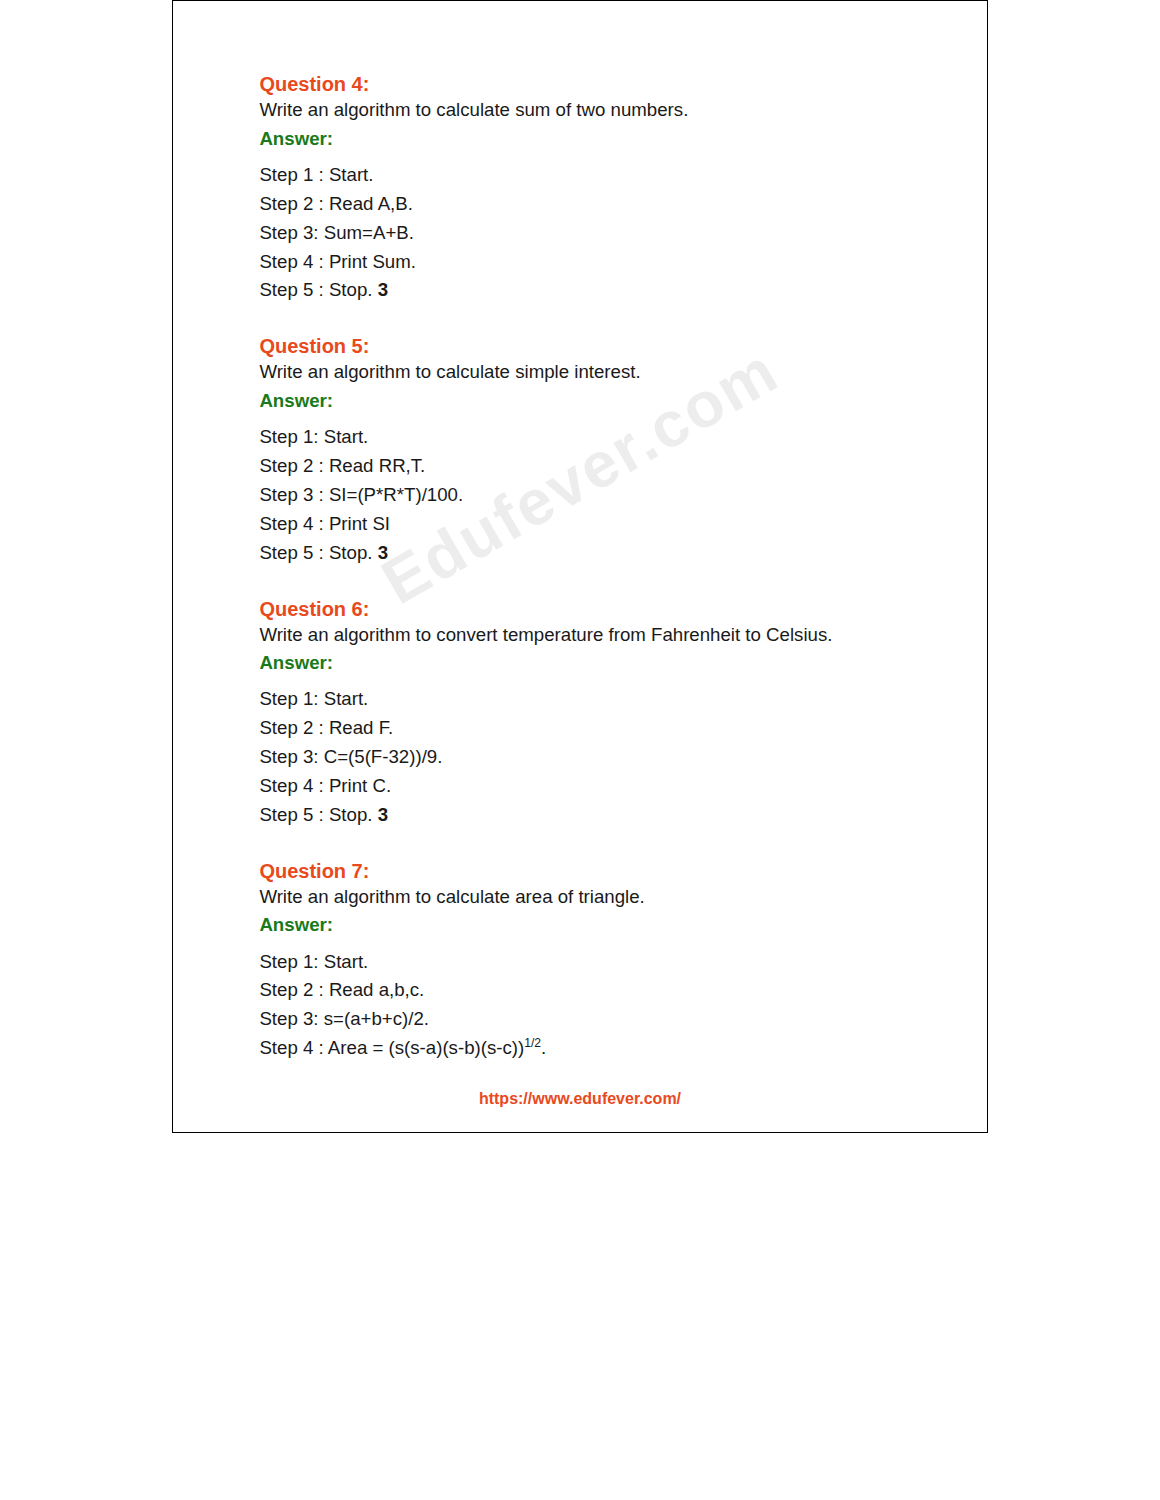Edufever.com
Question 4:
Write an algorithm to calculate sum of two numbers.
Answer:
Step 1 : Start.
Step 2 : Read A,B.
Step 3: Sum=A+B.
Step 4 : Print Sum.
Step 5 : Stop. 3
Question 5:
Write an algorithm to calculate simple interest.
Answer:
Step 1: Start.
Step 2 : Read RR,T.
Step 3 : SI=(P*R*T)/100.
Step 4 : Print SI
Step 5 : Stop. 3
Question 6:
Write an algorithm to convert temperature from Fahrenheit to Celsius.
Answer:
Step 1: Start.
Step 2 : Read F.
Step 3: C=(5(F-32))/9.
Step 4 : Print C.
Step 5 : Stop. 3
Question 7:
Write an algorithm to calculate area of triangle.
Answer:
Step 1: Start.
Step 2 : Read a,b,c.
Step 3: s=(a+b+c)/2.
Step 4 : Area = (s(s-a)(s-b)(s-c))1/2.
https://www.edufever.com/